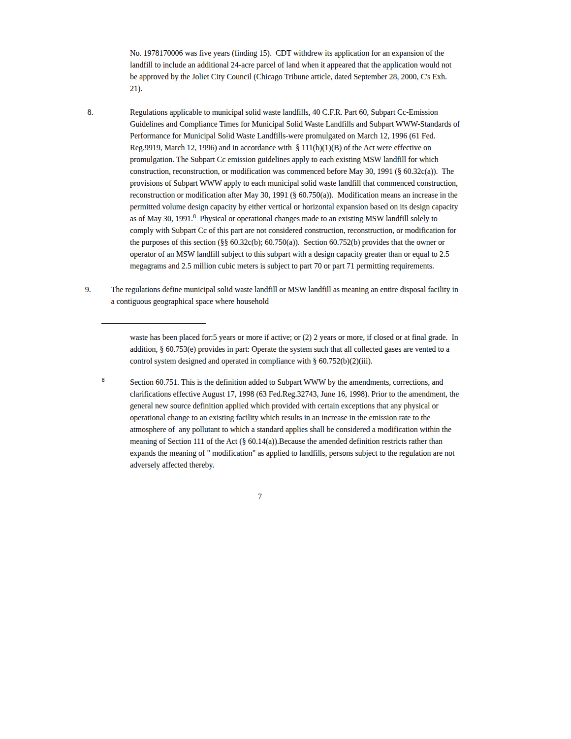No. 1978170006 was five years (finding 15). CDT withdrew its application for an expansion of the landfill to include an additional 24-acre parcel of land when it appeared that the application would not be approved by the Joliet City Council (Chicago Tribune article, dated September 28, 2000, C's Exh. 21).
8. Regulations applicable to municipal solid waste landfills, 40 C.F.R. Part 60, Subpart Cc-Emission Guidelines and Compliance Times for Municipal Solid Waste Landfills and Subpart WWW-Standards of Performance for Municipal Solid Waste Landfills-were promulgated on March 12, 1996 (61 Fed. Reg.9919, March 12, 1996) and in accordance with § 111(b)(1)(B) of the Act were effective on promulgation. The Subpart Cc emission guidelines apply to each existing MSW landfill for which construction, reconstruction, or modification was commenced before May 30, 1991 (§ 60.32c(a)). The provisions of Subpart WWW apply to each municipal solid waste landfill that commenced construction, reconstruction or modification after May 30, 1991 (§ 60.750(a)). Modification means an increase in the permitted volume design capacity by either vertical or horizontal expansion based on its design capacity as of May 30, 1991.8 Physical or operational changes made to an existing MSW landfill solely to comply with Subpart Cc of this part are not considered construction, reconstruction, or modification for the purposes of this section (§§ 60.32c(b); 60.750(a)). Section 60.752(b) provides that the owner or operator of an MSW landfill subject to this subpart with a design capacity greater than or equal to 2.5 megagrams and 2.5 million cubic meters is subject to part 70 or part 71 permitting requirements.
9. The regulations define municipal solid waste landfill or MSW landfill as meaning an entire disposal facility in a contiguous geographical space where household
waste has been placed for:5 years or more if active; or (2) 2 years or more, if closed or at final grade. In addition, § 60.753(e) provides in part: Operate the system such that all collected gases are vented to a control system designed and operated in compliance with § 60.752(b)(2)(iii).
8 Section 60.751. This is the definition added to Subpart WWW by the amendments, corrections, and clarifications effective August 17, 1998 (63 Fed.Reg.32743, June 16, 1998). Prior to the amendment, the general new source definition applied which provided with certain exceptions that any physical or operational change to an existing facility which results in an increase in the emission rate to the atmosphere of any pollutant to which a standard applies shall be considered a modification within the meaning of Section 111 of the Act (§ 60.14(a)).Because the amended definition restricts rather than expands the meaning of " modification" as applied to landfills, persons subject to the regulation are not adversely affected thereby.
7